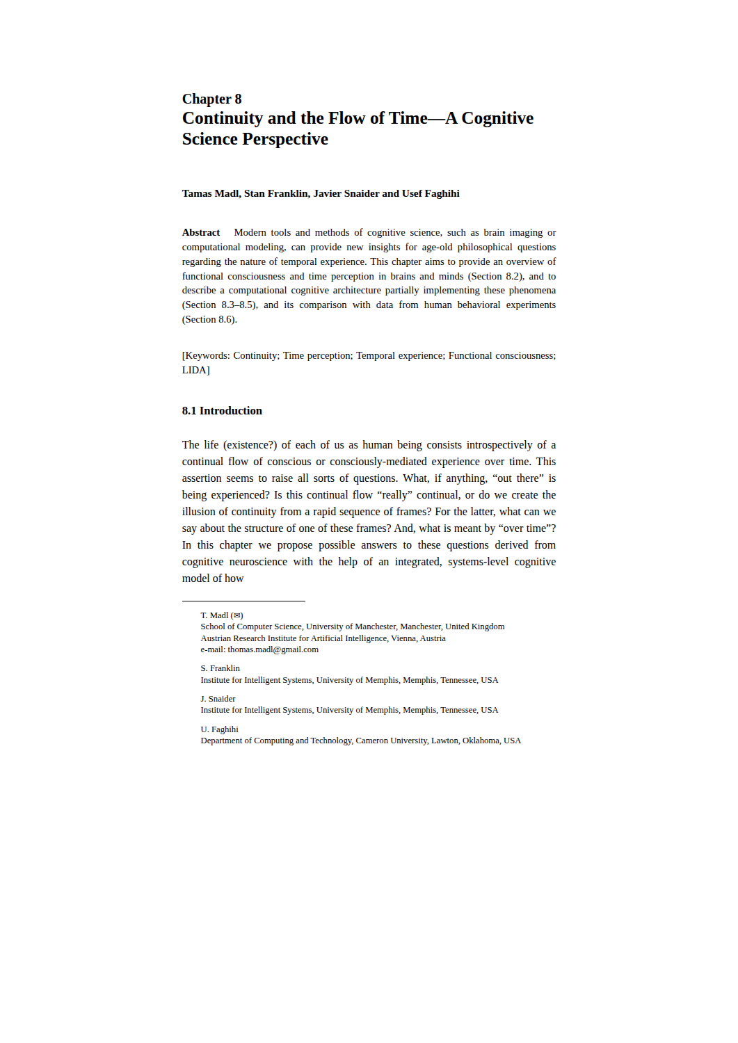Chapter 8
Continuity and the Flow of Time—A Cognitive Science Perspective
Tamas Madl, Stan Franklin, Javier Snaider and Usef Faghihi
Abstract Modern tools and methods of cognitive science, such as brain imaging or computational modeling, can provide new insights for age-old philosophical questions regarding the nature of temporal experience. This chapter aims to provide an overview of functional consciousness and time perception in brains and minds (Section 8.2), and to describe a computational cognitive architecture partially implementing these phenomena (Section 8.3–8.5), and its comparison with data from human behavioral experiments (Section 8.6).
[Keywords: Continuity; Time perception; Temporal experience; Functional consciousness; LIDA]
8.1 Introduction
The life (existence?) of each of us as human being consists introspectively of a continual flow of conscious or consciously-mediated experience over time. This assertion seems to raise all sorts of questions. What, if anything, “out there” is being experienced? Is this continual flow “really” continual, or do we create the illusion of continuity from a rapid sequence of frames? For the latter, what can we say about the structure of one of these frames? And, what is meant by “over time”? In this chapter we propose possible answers to these questions derived from cognitive neuroscience with the help of an integrated, systems-level cognitive model of how
T. Madl (✉)
School of Computer Science, University of Manchester, Manchester, United Kingdom
Austrian Research Institute for Artificial Intelligence, Vienna, Austria
e-mail: thomas.madl@gmail.com
S. Franklin
Institute for Intelligent Systems, University of Memphis, Memphis, Tennessee, USA
J. Snaider
Institute for Intelligent Systems, University of Memphis, Memphis, Tennessee, USA
U. Faghihi
Department of Computing and Technology, Cameron University, Lawton, Oklahoma, USA